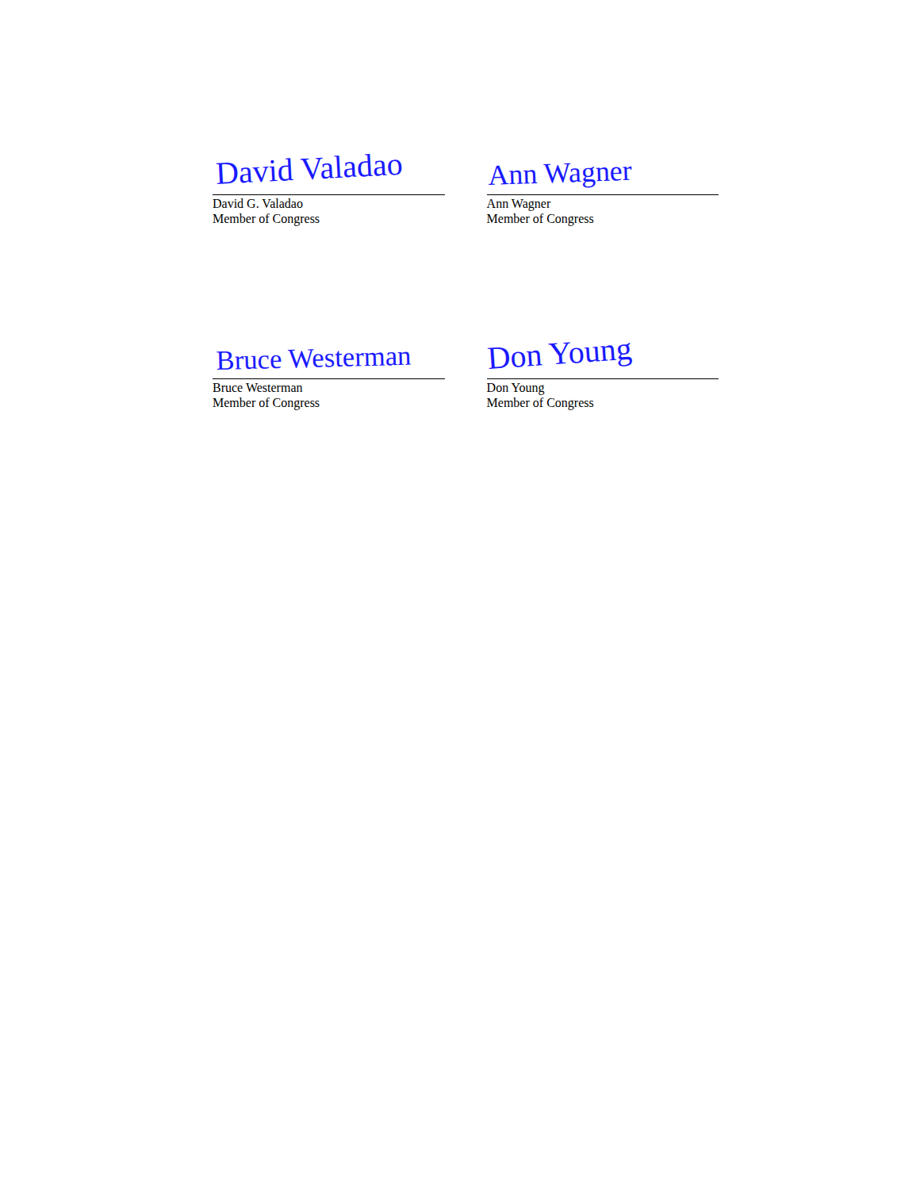| David Valadao David G. Valadao Member of Congress | Ann Wagner Ann Wagner Member of Congress |
| Bruce Westerman Bruce Westerman Member of Congress | Don Young Don Young Member of Congress |